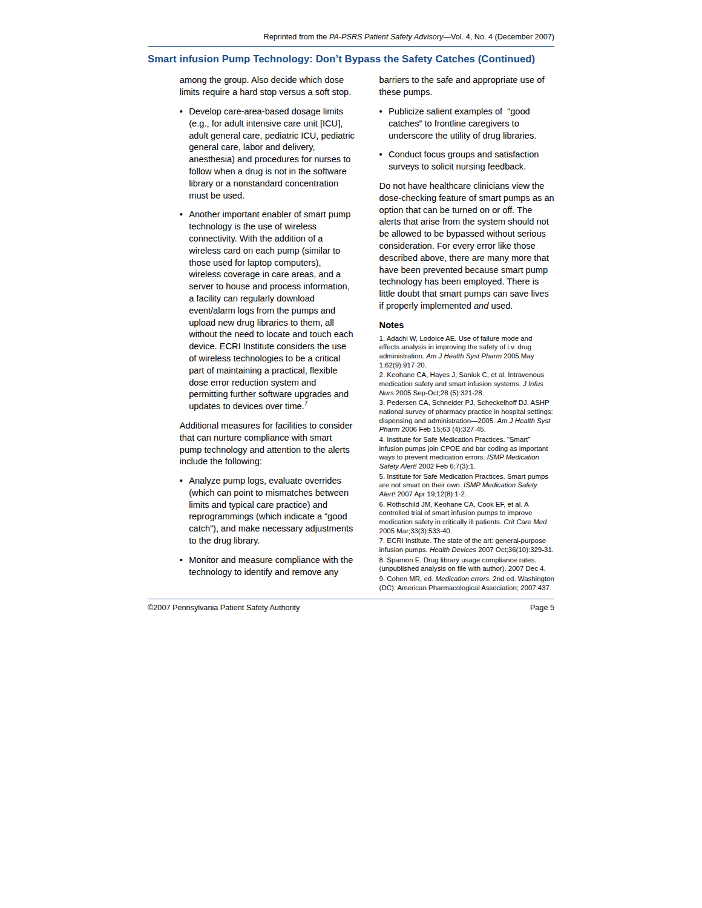Reprinted from the PA-PSRS Patient Safety Advisory—Vol. 4, No. 4 (December 2007)
Smart infusion Pump Technology: Don’t Bypass the Safety Catches (Continued)
among the group. Also decide which dose limits require a hard stop versus a soft stop.
Develop care-area-based dosage limits (e.g., for adult intensive care unit [ICU], adult general care, pediatric ICU, pediatric general care, labor and delivery, anesthesia) and procedures for nurses to follow when a drug is not in the software library or a nonstandard concentration must be used.
Another important enabler of smart pump technology is the use of wireless connectivity. With the addition of a wireless card on each pump (similar to those used for laptop computers), wireless coverage in care areas, and a server to house and process information, a facility can regularly download event/alarm logs from the pumps and upload new drug libraries to them, all without the need to locate and touch each device. ECRI Institute considers the use of wireless technologies to be a critical part of maintaining a practical, flexible dose error reduction system and permitting further software upgrades and updates to devices over time.7
Additional measures for facilities to consider that can nurture compliance with smart pump technology and attention to the alerts include the following:
Analyze pump logs, evaluate overrides (which can point to mismatches between limits and typical care practice) and reprogrammings (which indicate a “good catch”), and make necessary adjustments to the drug library.
Monitor and measure compliance with the technology to identify and remove any
barriers to the safe and appropriate use of these pumps.
Publicize salient examples of “good catches” to frontline caregivers to underscore the utility of drug libraries.
Conduct focus groups and satisfaction surveys to solicit nursing feedback.
Do not have healthcare clinicians view the dose-checking feature of smart pumps as an option that can be turned on or off. The alerts that arise from the system should not be allowed to be bypassed without serious consideration. For every error like those described above, there are many more that have been prevented because smart pump technology has been employed. There is little doubt that smart pumps can save lives if properly implemented and used.
Notes
1. Adachi W, Lodoice AE. Use of failure mode and effects analysis in improving the safety of i.v. drug administration. Am J Health Syst Pharm 2005 May 1;62(9):917-20.
2. Keohane CA, Hayes J, Saniuk C, et al. Intravenous medication safety and smart infusion systems. J Infus Nurs 2005 Sep-Oct;28 (5):321-28.
3. Pedersen CA, Schneider PJ, Scheckelhoff DJ. ASHP national survey of pharmacy practice in hospital settings: dispensing and administration—2005. Am J Health Syst Pharm 2006 Feb 15;63 (4):327-45.
4. Institute for Safe Medication Practices. “Smart” infusion pumps join CPOE and bar coding as important ways to prevent medication errors. ISMP Medication Safety Alert! 2002 Feb 6;7(3):1.
5. Institute for Safe Medication Practices. Smart pumps are not smart on their own. ISMP Medication Safety Alert! 2007 Apr 19;12(8):1-2.
6. Rothschild JM, Keohane CA, Cook EF, et al. A controlled trial of smart infusion pumps to improve medication safety in critically ill patients. Crit Care Med 2005 Mar;33(3):533-40.
7. ECRI Institute. The state of the art: general-purpose infusion pumps. Health Devices 2007 Oct;36(10):329-31.
8. Sparnon E. Drug library usage compliance rates. (unpublished analysis on file with author). 2007 Dec 4.
9. Cohen MR, ed. Medication errors. 2nd ed. Washington (DC): American Pharmacological Association; 2007:437.
©2007 Pennsylvania Patient Safety Authority Page 5